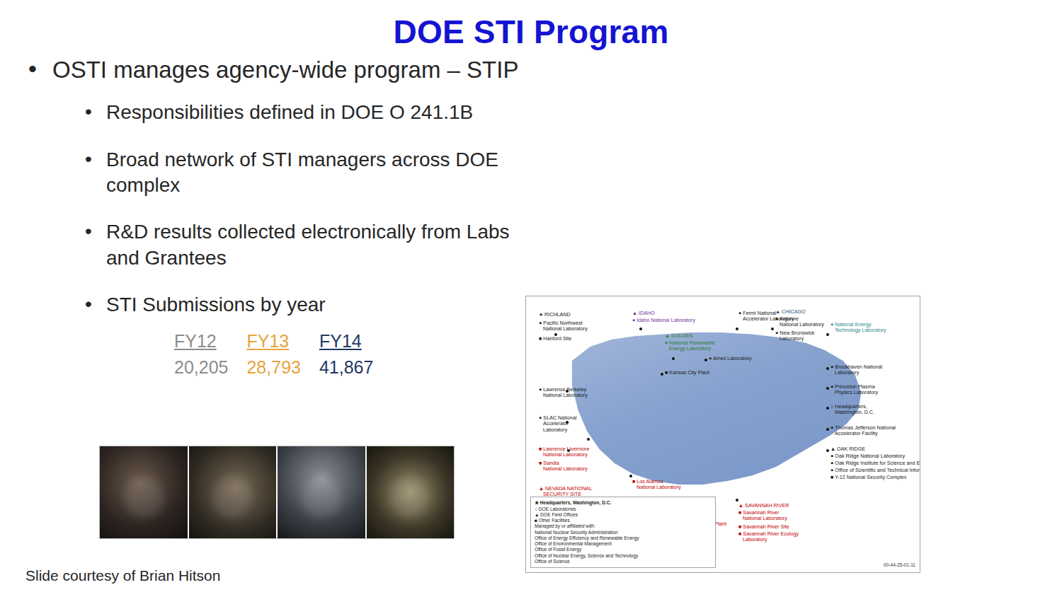DOE STI Program
OSTI manages agency-wide program – STIP
Responsibilities defined in DOE O 241.1B
Broad network of STI managers across DOE complex
R&D results collected electronically from Labs and Grantees
STI Submissions by year
| FY12 | FY13 | FY14 |
| 20,205 | 28,793 | 41,867 |
★ RICHLAND
● Pacific Northwest
National Laboratory
■ Hanford Site
▲ IDAHO
● Idaho National Laboratory
▲ GOLDEN
● National Renewable
Energy Laboratory
● Ames Laboratory
■ Kansas City Plant
● Fermi National
Accelerator Laboratory
▲ CHICAGO
● Argonne
National Laboratory
● New Brunswick
Laboratory
● National Energy
Technology Laboratory
● Lawrence Berkeley
National Laboratory
● SLAC National
Accelerator
Laboratory
■ Lawrence Livermore
National Laboratory
■ Sandia
National Laboratory
▲ NEVADA NATIONAL
SECURITY SITE
■ Los Alamos
National Laboratory
▲ NNSA-SC
■ Sandia
National Laboratory
■ Pantex Plant
▲ SAVANNAH RIVER
■ Savannah River
National Laboratory
■ Savannah River Site
■ Savannah River Ecology
Laboratory
● Brookhaven National
Laboratory
● Princeton Plasma
Physics Laboratory
○ Headquarters,
Washington, D.C.
● Thomas Jefferson National
Accelerator Facility
▲ OAK RIDGE
● Oak Ridge National Laboratory
● Oak Ridge Institute for Science and Education
● Office of Scientific and Technical Information
■ Y-12 National Security Complex
★ Headquarters, Washington, D.C.
○ DOE Laboratories
▲ DOE Field Offices
■ Other Facilities
Managed by or affiliated with:
National Nuclear Security Administration
Office of Energy Efficiency and Renewable Energy
Office of Environmental Management
Office of Fossil Energy
Office of Nuclear Energy, Science and Technology
Office of Science
00-44-25-01-11
Slide courtesy of Brian Hitson